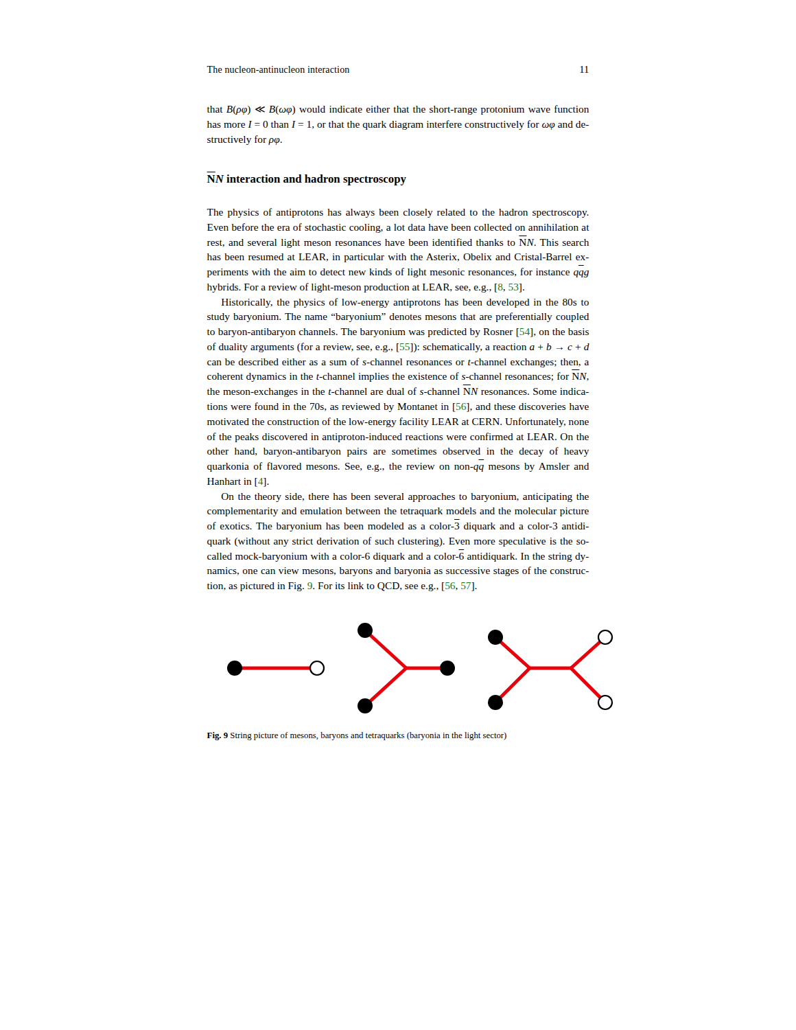The nucleon-antinucleon interaction 11
that B(ρφ) ≪ B(ωφ) would indicate either that the short-range protonium wave function has more I = 0 than I = 1, or that the quark diagram interfere constructively for ωφ and destructively for ρφ.
NN interaction and hadron spectroscopy
The physics of antiprotons has always been closely related to the hadron spectroscopy. Even before the era of stochastic cooling, a lot data have been collected on annihilation at rest, and several light meson resonances have been identified thanks to NN. This search has been resumed at LEAR, in particular with the Asterix, Obelix and Cristal-Barrel experiments with the aim to detect new kinds of light mesonic resonances, for instance qqg hybrids. For a review of light-meson production at LEAR, see, e.g., [8, 53].
Historically, the physics of low-energy antiprotons has been developed in the 80s to study baryonium. The name “baryonium” denotes mesons that are preferentially coupled to baryon-antibaryon channels. The baryonium was predicted by Rosner [54], on the basis of duality arguments (for a review, see, e.g., [55]): schematically, a reaction a + b → c + d can be described either as a sum of s-channel resonances or t-channel exchanges; then, a coherent dynamics in the t-channel implies the existence of s-channel resonances; for NN, the meson-exchanges in the t-channel are dual of s-channel NN resonances. Some indications were found in the 70s, as reviewed by Montanet in [56], and these discoveries have motivated the construction of the low-energy facility LEAR at CERN. Unfortunately, none of the peaks discovered in antiproton-induced reactions were confirmed at LEAR. On the other hand, baryon-antibaryon pairs are sometimes observed in the decay of heavy quarkonia of flavored mesons. See, e.g., the review on non-qq mesons by Amsler and Hanhart in [4].
On the theory side, there has been several approaches to baryonium, anticipating the complementarity and emulation between the tetraquark models and the molecular picture of exotics. The baryonium has been modeled as a color-3 diquark and a color-3 antidiquark (without any strict derivation of such clustering). Even more speculative is the so-called mock-baryonium with a color-6 diquark and a color-6 antidiquark. In the string dynamics, one can view mesons, baryons and baryonia as successive stages of the construction, as pictured in Fig. 9. For its link to QCD, see e.g., [56, 57].
Fig. 9 String picture of mesons, baryons and tetraquarks (baryonia in the light sector)